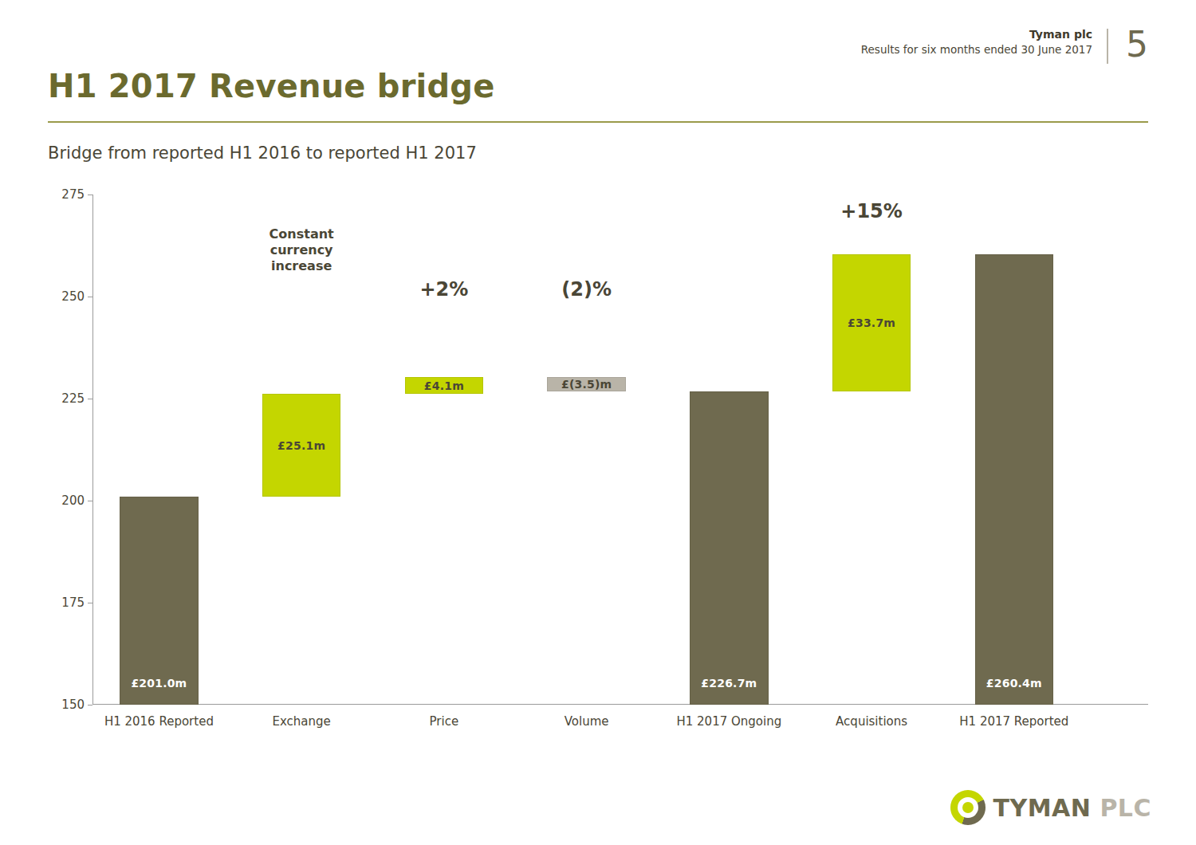Tyman plc
Results for six months ended 30 June 2017
5
H1 2017 Revenue bridge
Bridge from reported H1 2016 to reported H1 2017
275
250
225
200
175
150
£201.0m
Constant
currency
increase
£25.1m
+2%
£4.1m
(2)%
£(3.5)m
£226.7m
+15%
£33.7m
£260.4m
H1 2016 Reported
Exchange
Price
Volume
H1 2017 Ongoing
Acquisitions
H1 2017 Reported
TYMAN PLC